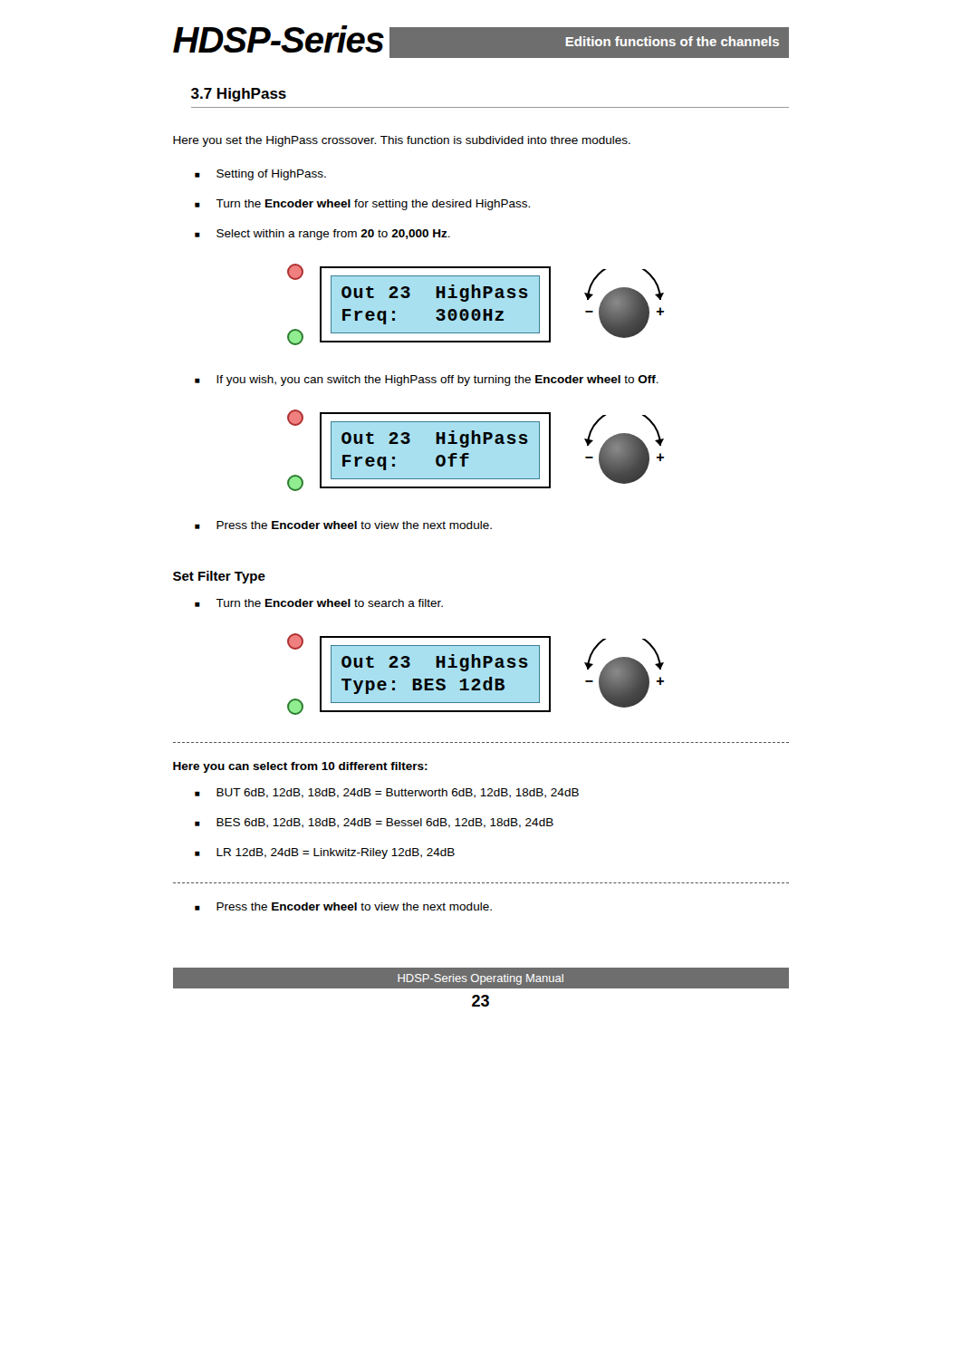HDSP-Series Edition functions of the channels
3.7 HighPass
Here you set the HighPass crossover. This function is subdivided into three modules.
Setting of HighPass.
Turn the Encoder wheel for setting the desired HighPass.
Select within a range from 20 to 20,000 Hz.
Out 23 HighPass Freq: 3000Hz
− +
If you wish, you can switch the HighPass off by turning the Encoder wheel to Off.
Out 23 HighPass Freq: Off
− +
Press the Encoder wheel to view the next module.
Set Filter Type
Turn the Encoder wheel to search a filter.
Out 23 HighPass Type: BES 12dB
− +
Here you can select from 10 different filters:
BUT 6dB, 12dB, 18dB, 24dB = Butterworth 6dB, 12dB, 18dB, 24dB
BES 6dB, 12dB, 18dB, 24dB = Bessel 6dB, 12dB, 18dB, 24dB
LR 12dB, 24dB = Linkwitz-Riley 12dB, 24dB
Press the Encoder wheel to view the next module.
HDSP-Series Operating Manual
23